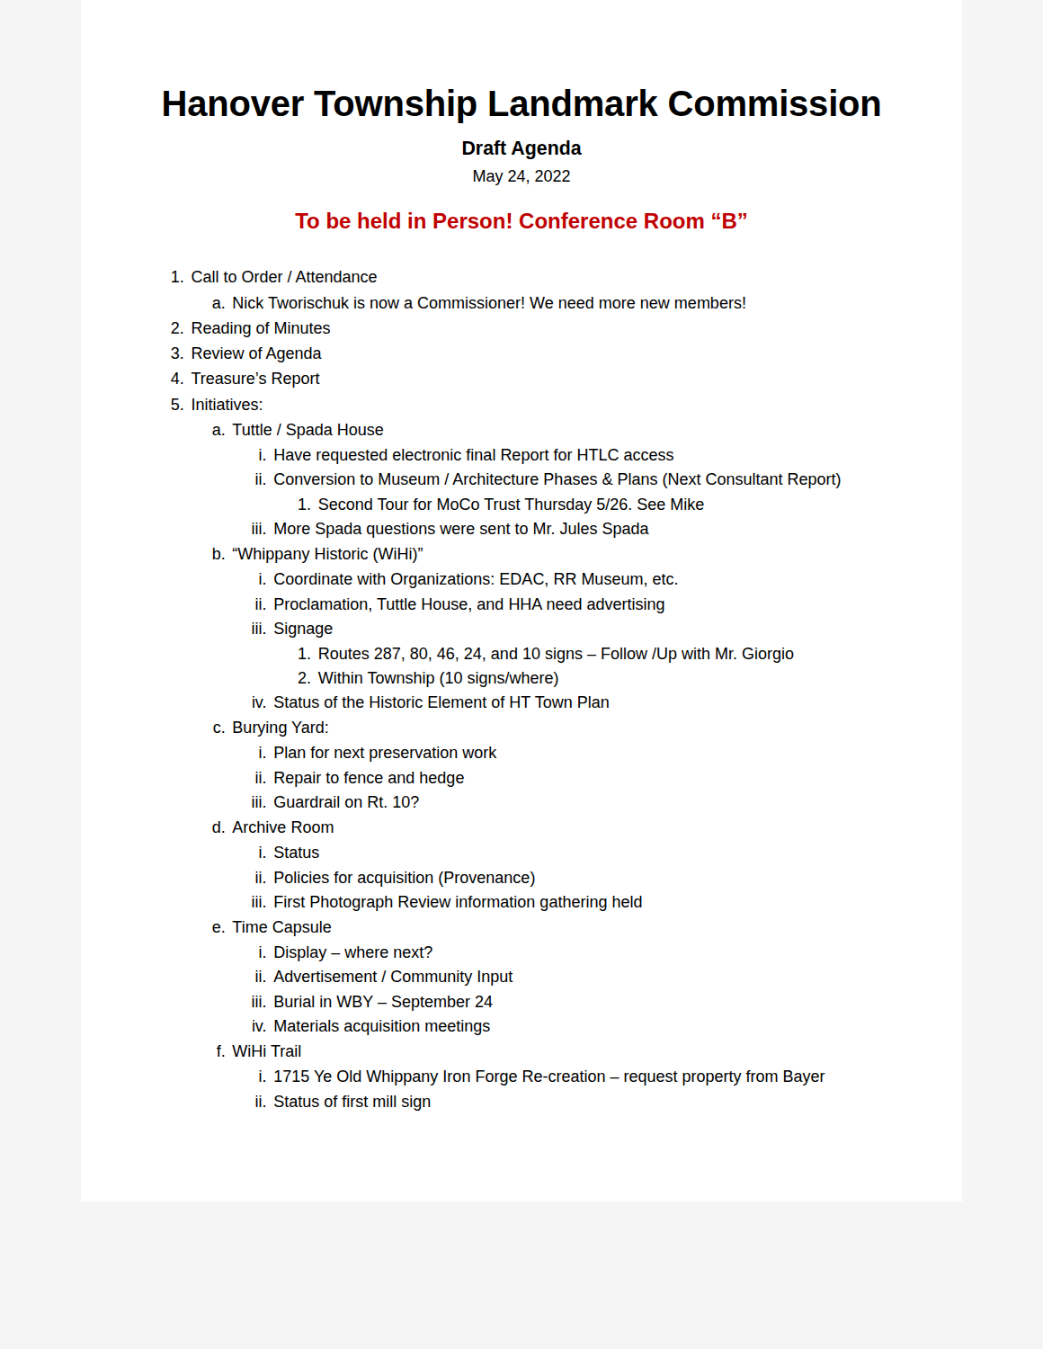Hanover Township Landmark Commission
Draft Agenda
May 24, 2022
To be held in Person! Conference Room “B”
Call to Order / Attendance
Nick Tworischuk is now a Commissioner! We need more new members!
Reading of Minutes
Review of Agenda
Treasure’s Report
Initiatives:
Tuttle / Spada House
Have requested electronic final Report for HTLC access
Conversion to Museum / Architecture Phases & Plans (Next Consultant Report)
Second Tour for MoCo Trust Thursday 5/26. See Mike
More Spada questions were sent to Mr. Jules Spada
“Whippany Historic (WiHi)”
Coordinate with Organizations: EDAC, RR Museum, etc.
Proclamation, Tuttle House, and HHA need advertising
Signage
Routes 287, 80, 46, 24, and 10 signs – Follow /Up with Mr. Giorgio
Within Township (10 signs/where)
Status of the Historic Element of HT Town Plan
Burying Yard:
Plan for next preservation work
Repair to fence and hedge
Guardrail on Rt. 10?
Archive Room
Status
Policies for acquisition (Provenance)
First Photograph Review information gathering held
Time Capsule
Display – where next?
Advertisement / Community Input
Burial in WBY – September 24
Materials acquisition meetings
WiHi Trail
1715 Ye Old Whippany Iron Forge Re-creation – request property from Bayer
Status of first mill sign